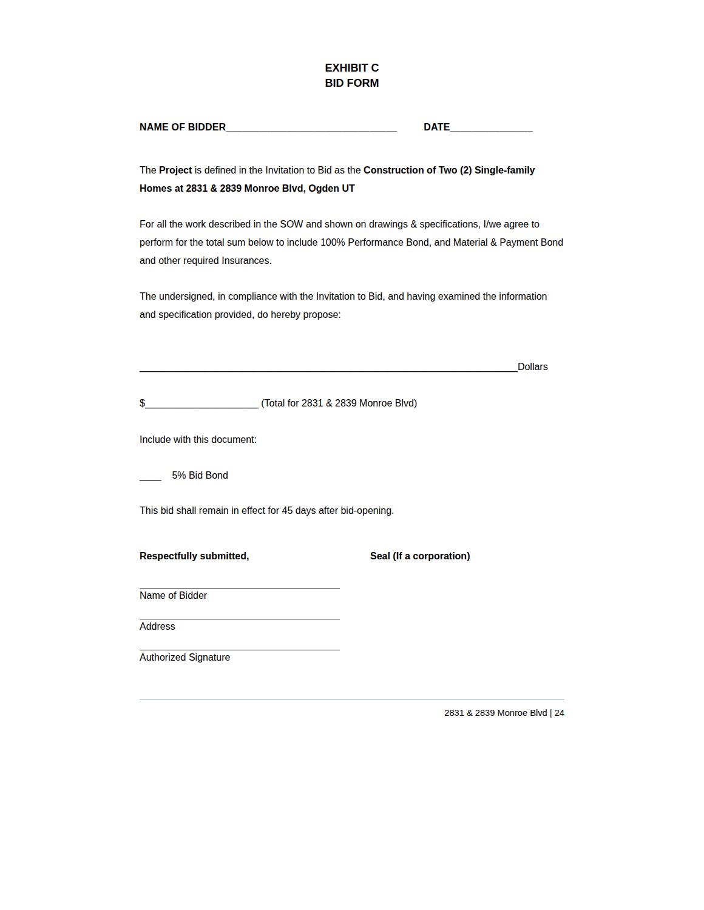EXHIBIT CBID FORM
NAME OF BIDDER_______________________________ DATE_______________
The Project is defined in the Invitation to Bid as the Construction of Two (2) Single-family Homes at 2831 & 2839 Monroe Blvd, Ogden UT
For all the work described in the SOW and shown on drawings & specifications, I/we agree to perform for the total sum below to include 100% Performance Bond, and Material & Payment Bond and other required Insurances.
The undersigned, in compliance with the Invitation to Bid, and having examined the information and specification provided, do hereby propose:
______________________________________________________________________Dollars
$_____________________ (Total for 2831 & 2839 Monroe Blvd)
Include with this document:
____ 5% Bid Bond
This bid shall remain in effect for 45 days after bid-opening.
Respectfully submitted,
Seal (If a corporation)
Name of Bidder
Address
Authorized Signature
2831 & 2839 Monroe Blvd | 24